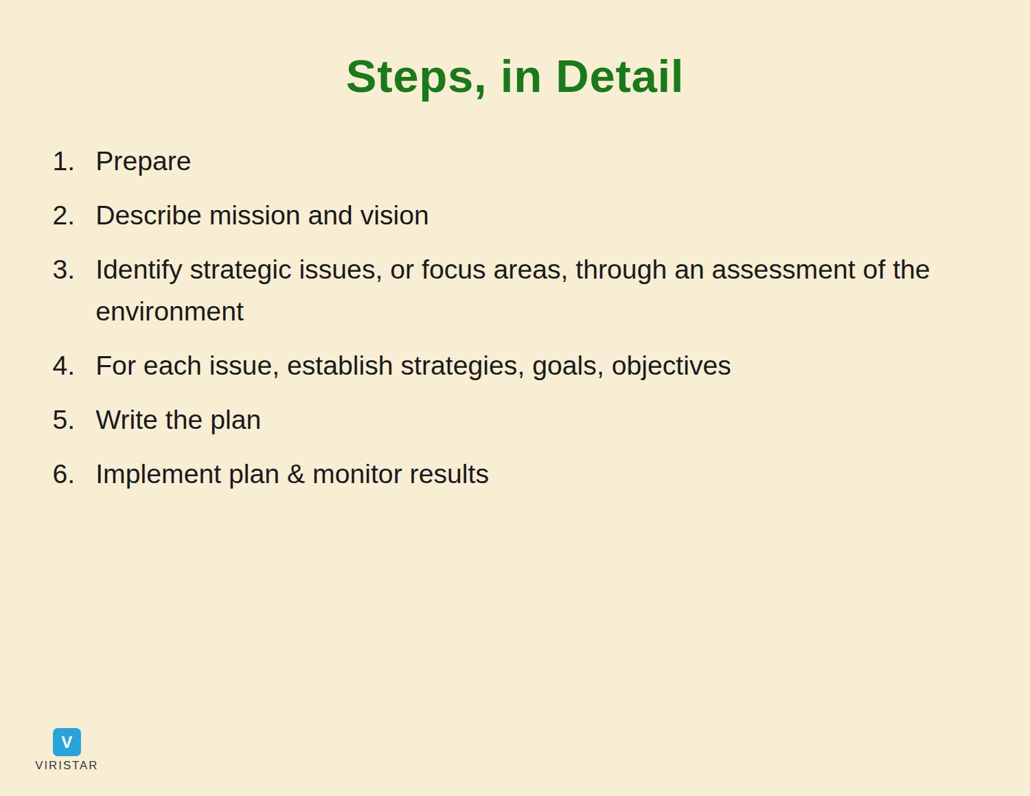Steps, in Detail
Prepare
Describe mission and vision
Identify strategic issues, or focus areas, through an assessment of the environment
For each issue, establish strategies, goals, objectives
Write the plan
Implement plan & monitor results
V
VIRISTAR